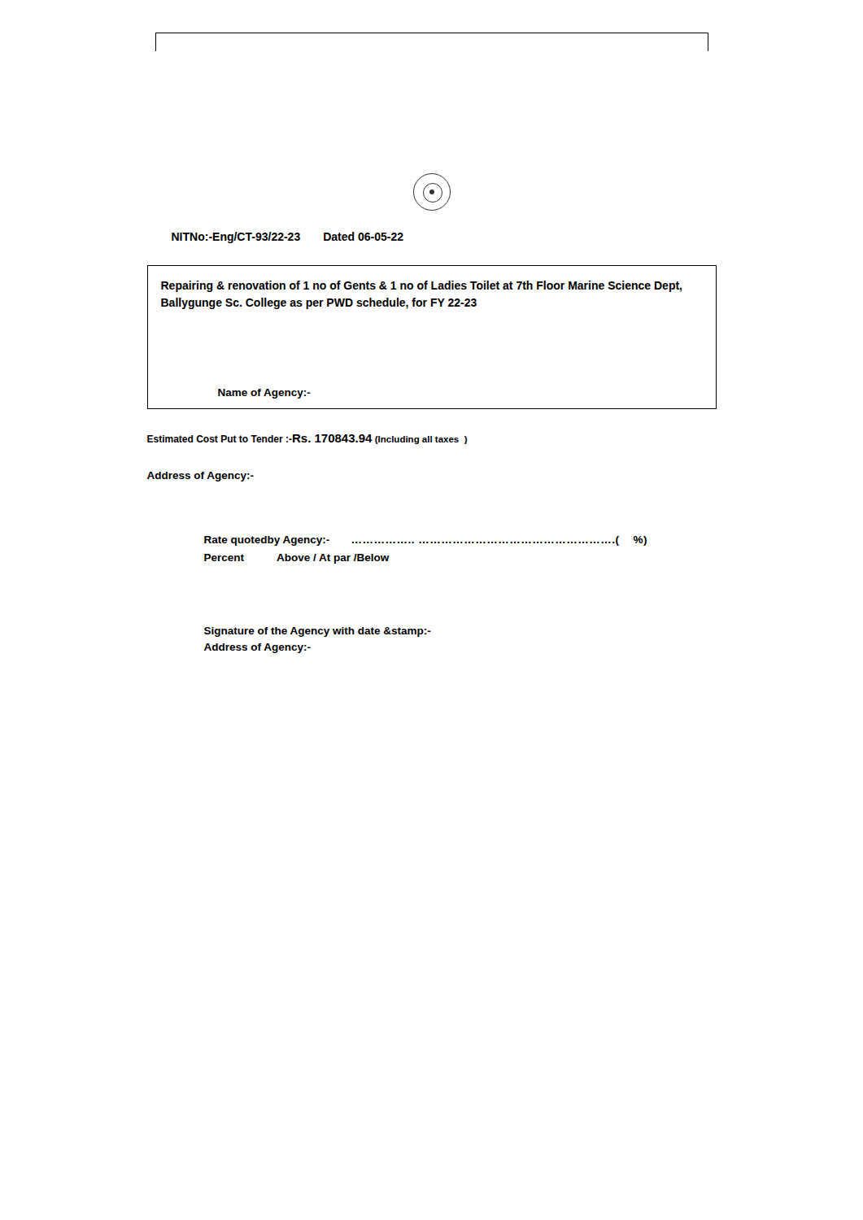NITNo:-Eng/CT-93/22-23 Dated 06-05-22
Repairing & renovation of 1 no of Gents & 1 no of Ladies Toilet at 7th Floor Marine Science Dept, Ballygunge Sc. College as per PWD schedule, for FY 22-23
Name of Agency:-
Estimated Cost Put to Tender :-Rs. 170843.94 (Including all taxes )
Address of Agency:-
Rate quotedby Agency:- …………….. …………………………………………….( %)
Percent Above / At par /Below
Signature of the Agency with date &stamp:-
Address of Agency:-